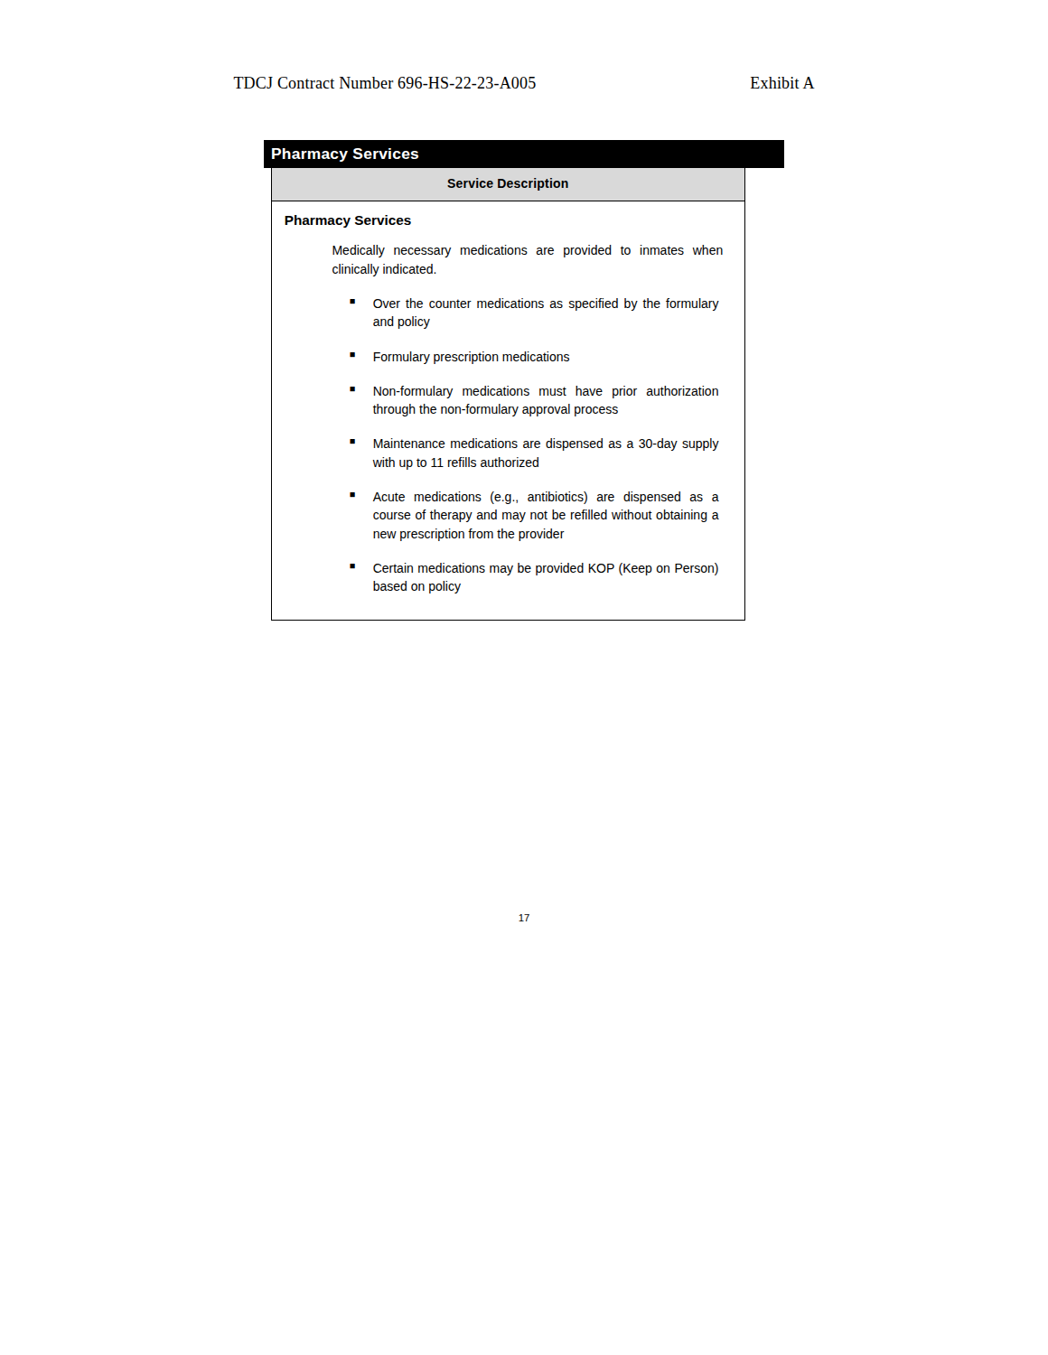TDCJ Contract Number 696-HS-22-23-A005 Exhibit A
Pharmacy Services
Service Description
Pharmacy Services
Medically necessary medications are provided to inmates when clinically indicated.
Over the counter medications as specified by the formulary and policy
Formulary prescription medications
Non-formulary medications must have prior authorization through the non-formulary approval process
Maintenance medications are dispensed as a 30-day supply with up to 11 refills authorized
Acute medications (e.g., antibiotics) are dispensed as a course of therapy and may not be refilled without obtaining a new prescription from the provider
Certain medications may be provided KOP (Keep on Person) based on policy
17